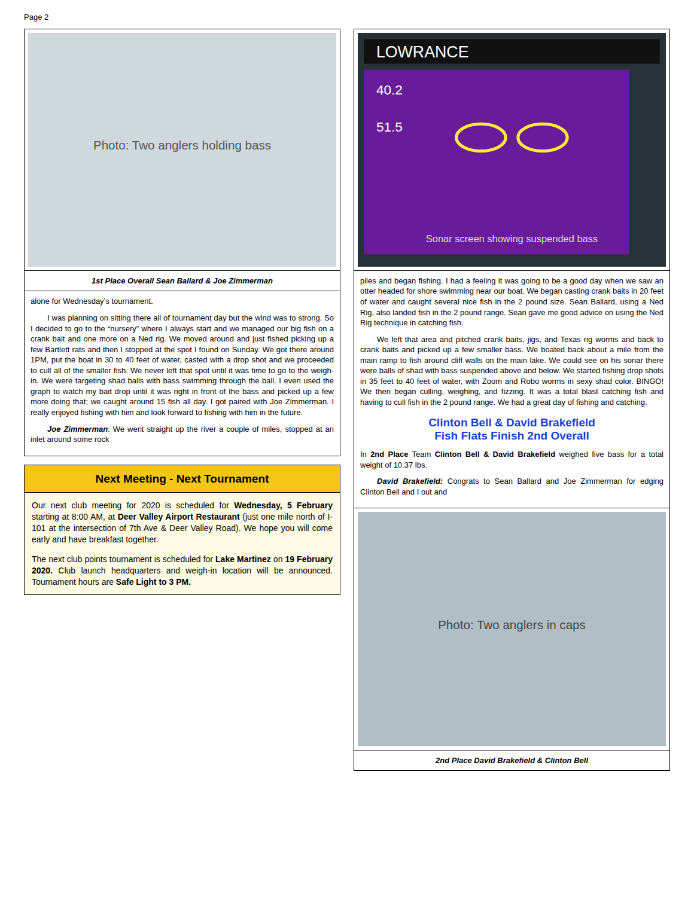Page 2
1st Place Overall Sean Ballard & Joe Zimmerman
alone for Wednesday’s tournament.
I was planning on sitting there all of tournament day but the wind was to strong. So I decided to go to the “nursery” where I always start and we managed our big fish on a crank bait and one more on a Ned rig. We moved around and just fished picking up a few Bartlett rats and then I stopped at the spot I found on Sunday. We got there around 1PM, put the boat in 30 to 40 feet of water, casted with a drop shot and we proceeded to cull all of the smaller fish. We never left that spot until it was time to go to the weigh-in. We were targeting shad balls with bass swimming through the ball. I even used the graph to watch my bait drop until it was right in front of the bass and picked up a few more doing that; we caught around 15 fish all day. I got paired with Joe Zimmerman. I really enjoyed fishing with him and look forward to fishing with him in the future.
Joe Zimmerman: We went straight up the river a couple of miles, stopped at an inlet around some rock
Next Meeting - Next Tournament
Our next club meeting for 2020 is scheduled for Wednesday, 5 February starting at 8:00 AM, at Deer Valley Airport Restaurant (just one mile north of I-101 at the intersection of 7th Ave & Deer Valley Road). We hope you will come early and have breakfast together.
The next club points tournament is scheduled for Lake Martinez on 19 February 2020. Club launch headquarters and weigh-in location will be announced. Tournament hours are Safe Light to 3 PM.
piles and began fishing. I had a feeling it was going to be a good day when we saw an otter headed for shore swimming near our boat. We began casting crank baits in 20 feet of water and caught several nice fish in the 2 pound size. Sean Ballard, using a Ned Rig, also landed fish in the 2 pound range. Sean gave me good advice on using the Ned Rig technique in catching fish.
We left that area and pitched crank baits, jigs, and Texas rig worms and back to crank baits and picked up a few smaller bass. We boated back about a mile from the main ramp to fish around cliff walls on the main lake. We could see on his sonar there were balls of shad with bass suspended above and below. We started fishing drop shots in 35 feet to 40 feet of water, with Zoom and Robo worms in sexy shad color. BINGO! We then began culling, weighing, and fizzing. It was a total blast catching fish and having to cull fish in the 2 pound range. We had a great day of fishing and catching.
Clinton Bell & David Brakefield
Fish Flats Finish 2nd Overall
In 2nd Place Team Clinton Bell & David Brakefield weighed five bass for a total weight of 10.37 lbs.
David Brakefield: Congrats to Sean Ballard and Joe Zimmerman for edging Clinton Bell and I out and
2nd Place David Brakefield & Clinton Bell